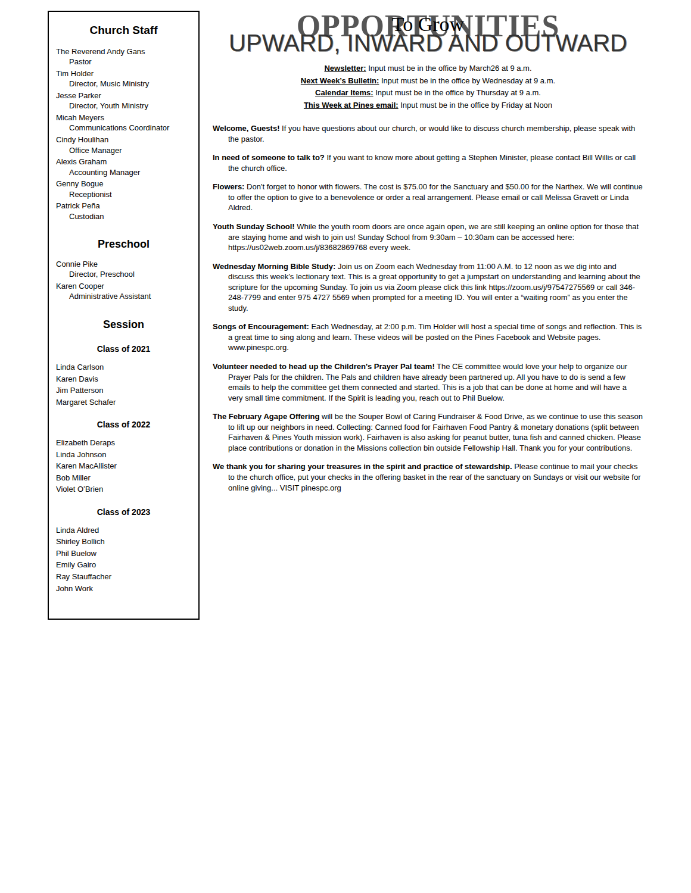Church Staff
The Reverend Andy GansPastor
Tim HolderDirector, Music Ministry
Jesse ParkerDirector, Youth Ministry
Micah MeyersCommunications Coordinator
Cindy HoulihanOffice Manager
Alexis GrahamAccounting Manager
Genny BogueReceptionist
Patrick PeñaCustodian
Preschool
Connie PikeDirector, Preschool
Karen CooperAdministrative Assistant
Session
Class of 2021
Linda Carlson
Karen Davis
Jim Patterson
Margaret Schafer
Class of 2022
Elizabeth Deraps
Linda Johnson
Karen MacAllister
Bob Miller
Violet O’Brien
Class of 2023
Linda Aldred
Shirley Bollich
Phil Buelow
Emily Gairo
Ray Stauffacher
John Work
OPPORTUNITIES To Grow UPWARD, INWARD AND OUTWARD
Newsletter: Input must be in the office by March26 at 9 a.m.
Next Week’s Bulletin: Input must be in the office by Wednesday at 9 a.m.
Calendar Items: Input must be in the office by Thursday at 9 a.m.
This Week at Pines email: Input must be in the office by Friday at Noon
Welcome, Guests! If you have questions about our church, or would like to discuss church membership, please speak with the pastor.
In need of someone to talk to? If you want to know more about getting a Stephen Minister, please contact Bill Willis or call the church office.
Flowers: Don't forget to honor with flowers. The cost is $75.00 for the Sanctuary and $50.00 for the Narthex. We will continue to offer the option to give to a benevolence or order a real arrangement. Please email or call Melissa Gravett or Linda Aldred.
Youth Sunday School! While the youth room doors are once again open, we are still keeping an online option for those that are staying home and wish to join us! Sunday School from 9:30am – 10:30am can be accessed here: https://us02web.zoom.us/j/83682869768 every week.
Wednesday Morning Bible Study: Join us on Zoom each Wednesday from 11:00 A.M. to 12 noon as we dig into and discuss this week’s lectionary text. This is a great opportunity to get a jumpstart on understanding and learning about the scripture for the upcoming Sunday. To join us via Zoom please click this link https://zoom.us/j/97547275569 or call 346-248-7799 and enter 975 4727 5569 when prompted for a meeting ID. You will enter a “waiting room” as you enter the study.
Songs of Encouragement: Each Wednesday, at 2:00 p.m. Tim Holder will host a special time of songs and reflection. This is a great time to sing along and learn. These videos will be posted on the Pines Facebook and Website pages. www.pinespc.org.
Volunteer needed to head up the Children's Prayer Pal team! The CE committee would love your help to organize our Prayer Pals for the children. The Pals and children have already been partnered up. All you have to do is send a few emails to help the committee get them connected and started. This is a job that can be done at home and will have a very small time commitment. If the Spirit is leading you, reach out to Phil Buelow.
The February Agape Offering will be the Souper Bowl of Caring Fundraiser & Food Drive, as we continue to use this season to lift up our neighbors in need. Collecting: Canned food for Fairhaven Food Pantry & monetary donations (split between Fairhaven & Pines Youth mission work). Fairhaven is also asking for peanut butter, tuna fish and canned chicken. Please place contributions or donation in the Missions collection bin outside Fellowship Hall. Thank you for your contributions.
We thank you for sharing your treasures in the spirit and practice of stewardship. Please continue to mail your checks to the church office, put your checks in the offering basket in the rear of the sanctuary on Sundays or visit our website for online giving... VISIT pinespc.org